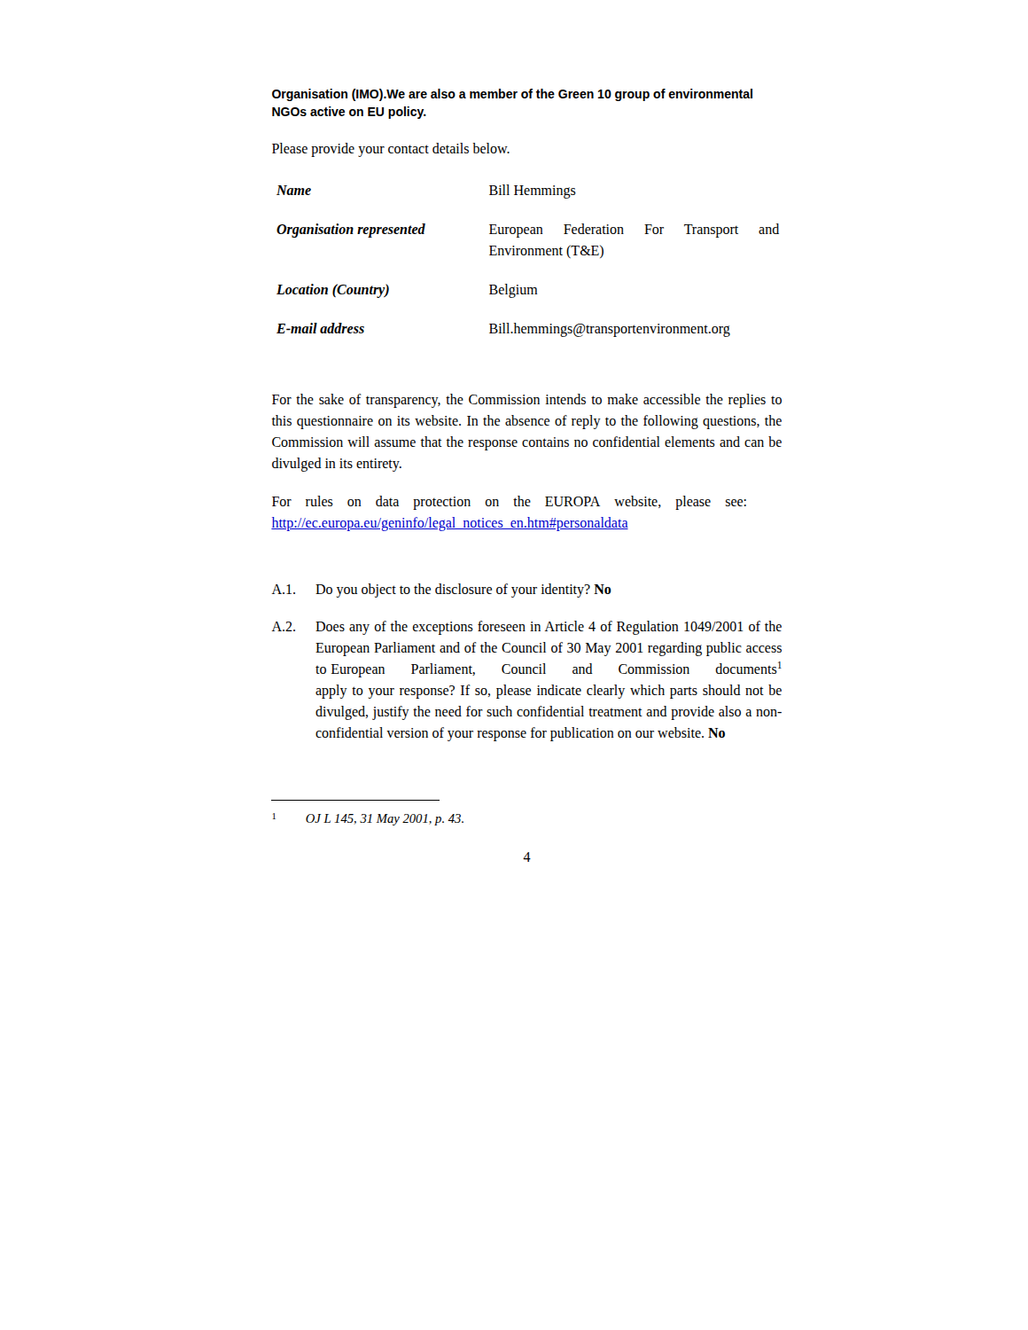Organisation (IMO).We are also a member of the Green 10 group of environmental NGOs active on EU policy.
Please provide your contact details below.
| Name | Bill Hemmings |
| Organisation represented | European Federation For Transport and Environment (T&E) |
| Location (Country) | Belgium |
| E-mail address | Bill.hemmings@transportenvironment.org |
For the sake of transparency, the Commission intends to make accessible the replies to this questionnaire on its website. In the absence of reply to the following questions, the Commission will assume that the response contains no confidential elements and can be divulged in its entirety.
For rules on data protection on the EUROPA website, please see:
http://ec.europa.eu/geninfo/legal_notices_en.htm#personaldata
A.1. Do you object to the disclosure of your identity? No
A.2. Does any of the exceptions foreseen in Article 4 of Regulation 1049/2001 of the European Parliament and of the Council of 30 May 2001 regarding public access to European Parliament, Council and Commission documents1 apply to your response? If so, please indicate clearly which parts should not be divulged, justify the need for such confidential treatment and provide also a non-confidential version of your response for publication on our website. No
1
OJ L 145, 31 May 2001, p. 43.
4